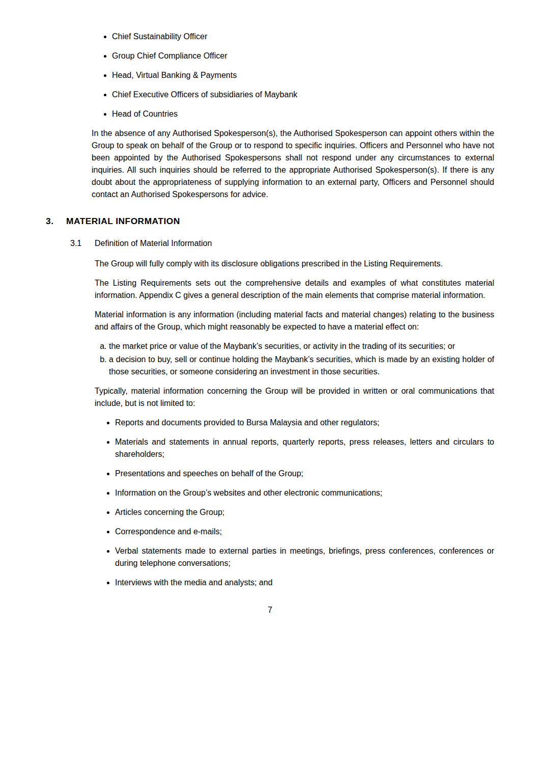Chief Sustainability Officer
Group Chief Compliance Officer
Head, Virtual Banking & Payments
Chief Executive Officers of subsidiaries of Maybank
Head of Countries
In the absence of any Authorised Spokesperson(s), the Authorised Spokesperson can appoint others within the Group to speak on behalf of the Group or to respond to specific inquiries. Officers and Personnel who have not been appointed by the Authorised Spokespersons shall not respond under any circumstances to external inquiries. All such inquiries should be referred to the appropriate Authorised Spokesperson(s). If there is any doubt about the appropriateness of supplying information to an external party, Officers and Personnel should contact an Authorised Spokespersons for advice.
3. MATERIAL INFORMATION
3.1 Definition of Material Information
The Group will fully comply with its disclosure obligations prescribed in the Listing Requirements.
The Listing Requirements sets out the comprehensive details and examples of what constitutes material information. Appendix C gives a general description of the main elements that comprise material information.
Material information is any information (including material facts and material changes) relating to the business and affairs of the Group, which might reasonably be expected to have a material effect on:
the market price or value of the Maybank’s securities, or activity in the trading of its securities; or
a decision to buy, sell or continue holding the Maybank’s securities, which is made by an existing holder of those securities, or someone considering an investment in those securities.
Typically, material information concerning the Group will be provided in written or oral communications that include, but is not limited to:
Reports and documents provided to Bursa Malaysia and other regulators;
Materials and statements in annual reports, quarterly reports, press releases, letters and circulars to shareholders;
Presentations and speeches on behalf of the Group;
Information on the Group’s websites and other electronic communications;
Articles concerning the Group;
Correspondence and e-mails;
Verbal statements made to external parties in meetings, briefings, press conferences, conferences or during telephone conversations;
Interviews with the media and analysts; and
7